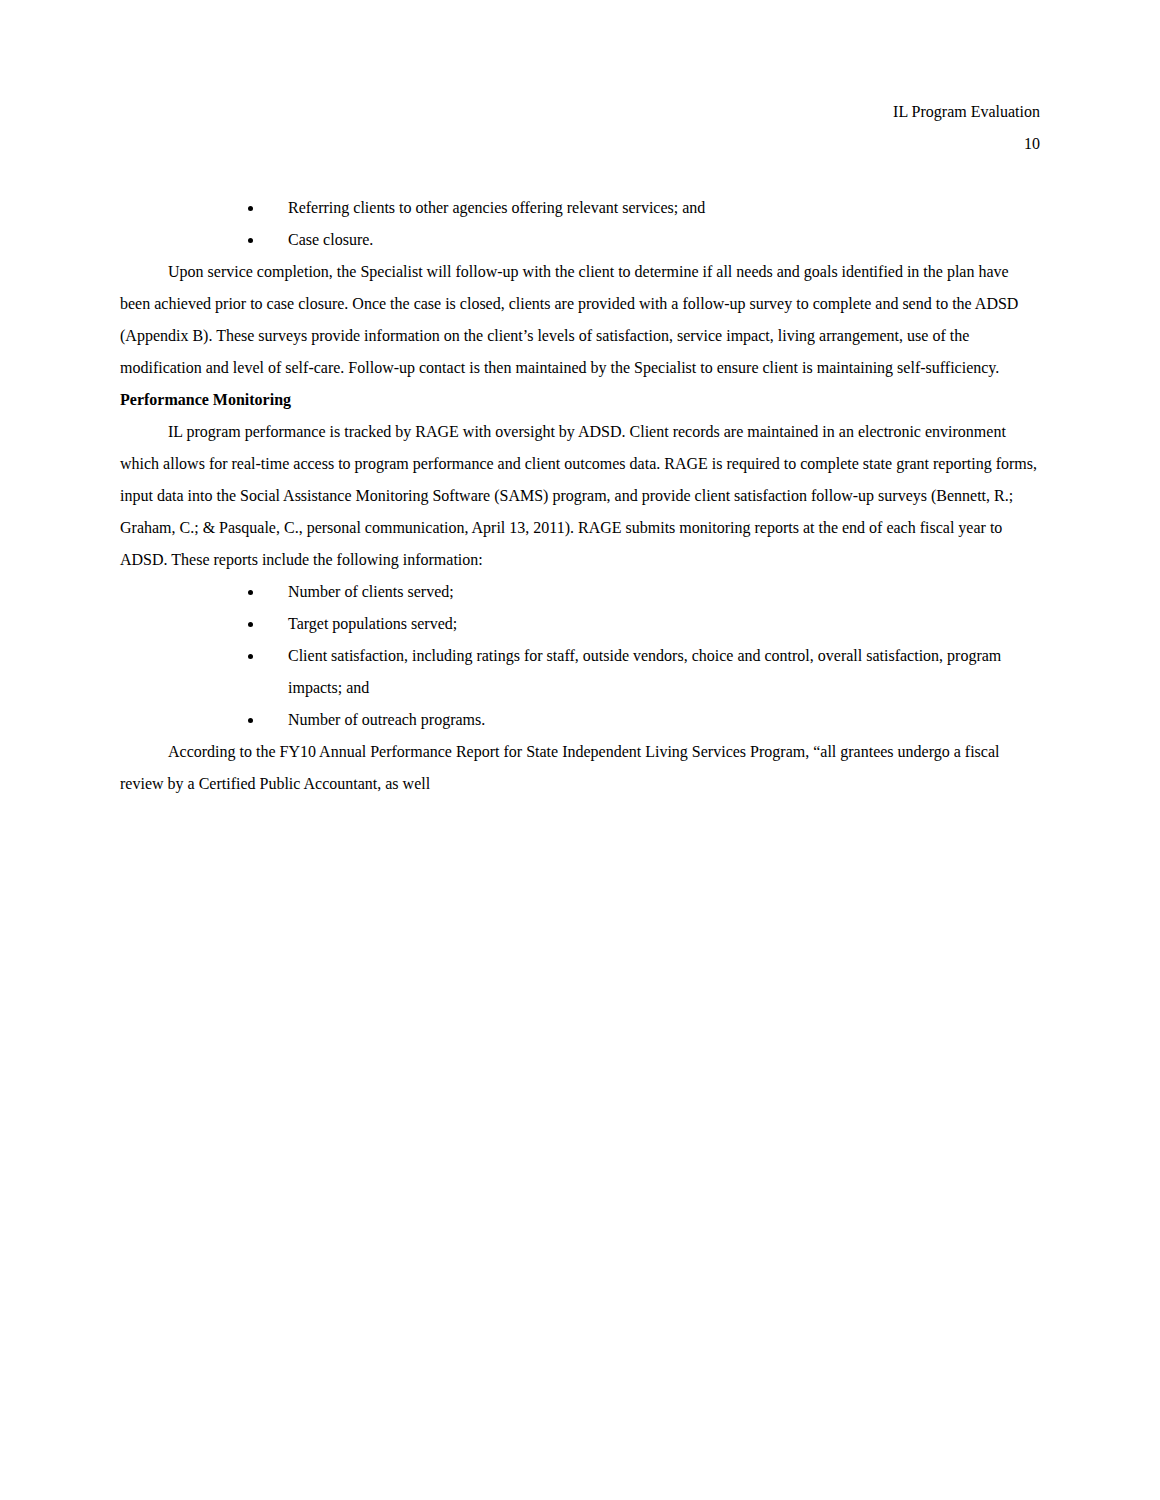IL Program Evaluation
10
Referring clients to other agencies offering relevant services; and
Case closure.
Upon service completion, the Specialist will follow-up with the client to determine if all needs and goals identified in the plan have been achieved prior to case closure. Once the case is closed, clients are provided with a follow-up survey to complete and send to the ADSD (Appendix B). These surveys provide information on the client’s levels of satisfaction, service impact, living arrangement, use of the modification and level of self-care. Follow-up contact is then maintained by the Specialist to ensure client is maintaining self-sufficiency.
Performance Monitoring
IL program performance is tracked by RAGE with oversight by ADSD. Client records are maintained in an electronic environment which allows for real-time access to program performance and client outcomes data. RAGE is required to complete state grant reporting forms, input data into the Social Assistance Monitoring Software (SAMS) program, and provide client satisfaction follow-up surveys (Bennett, R.; Graham, C.; & Pasquale, C., personal communication, April 13, 2011). RAGE submits monitoring reports at the end of each fiscal year to ADSD. These reports include the following information:
Number of clients served;
Target populations served;
Client satisfaction, including ratings for staff, outside vendors, choice and control, overall satisfaction, program impacts; and
Number of outreach programs.
According to the FY10 Annual Performance Report for State Independent Living Services Program, “all grantees undergo a fiscal review by a Certified Public Accountant, as well